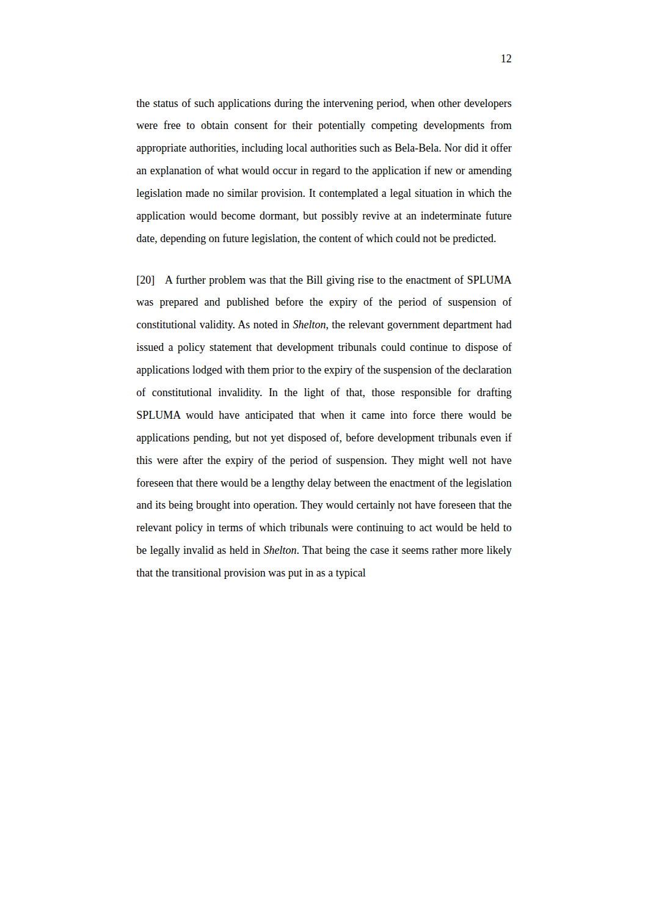12
the status of such applications during the intervening period, when other developers were free to obtain consent for their potentially competing developments from appropriate authorities, including local authorities such as Bela-Bela. Nor did it offer an explanation of what would occur in regard to the application if new or amending legislation made no similar provision. It contemplated a legal situation in which the application would become dormant, but possibly revive at an indeterminate future date, depending on future legislation, the content of which could not be predicted.
[20] A further problem was that the Bill giving rise to the enactment of SPLUMA was prepared and published before the expiry of the period of suspension of constitutional validity. As noted in Shelton, the relevant government department had issued a policy statement that development tribunals could continue to dispose of applications lodged with them prior to the expiry of the suspension of the declaration of constitutional invalidity. In the light of that, those responsible for drafting SPLUMA would have anticipated that when it came into force there would be applications pending, but not yet disposed of, before development tribunals even if this were after the expiry of the period of suspension. They might well not have foreseen that there would be a lengthy delay between the enactment of the legislation and its being brought into operation. They would certainly not have foreseen that the relevant policy in terms of which tribunals were continuing to act would be held to be legally invalid as held in Shelton. That being the case it seems rather more likely that the transitional provision was put in as a typical